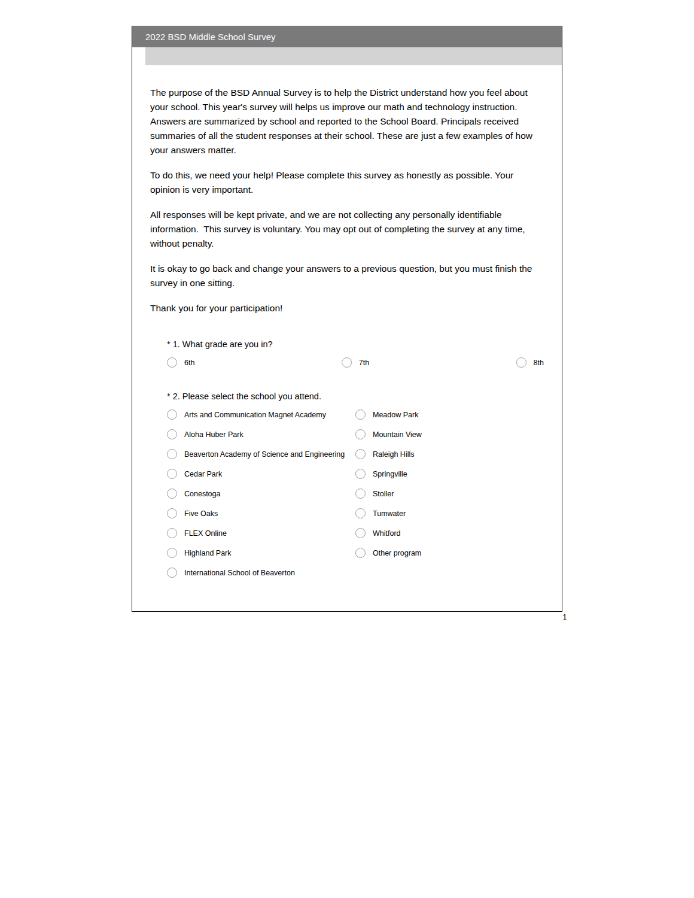2022 BSD Middle School Survey
The purpose of the BSD Annual Survey is to help the District understand how you feel about your school. This year's survey will helps us improve our math and technology instruction. Answers are summarized by school and reported to the School Board. Principals received summaries of all the student responses at their school. These are just a few examples of how your answers matter.
To do this, we need your help! Please complete this survey as honestly as possible. Your opinion is very important.
All responses will be kept private, and we are not collecting any personally identifiable information. This survey is voluntary. You may opt out of completing the survey at any time, without penalty.
It is okay to go back and change your answers to a previous question, but you must finish the survey in one sitting.
Thank you for your participation!
* 1. What grade are you in?
6th
7th
8th
* 2. Please select the school you attend.
Arts and Communication Magnet Academy
Aloha Huber Park
Beaverton Academy of Science and Engineering
Cedar Park
Conestoga
Five Oaks
FLEX Online
Highland Park
International School of Beaverton
Meadow Park
Mountain View
Raleigh Hills
Springville
Stoller
Tumwater
Whitford
Other program
1